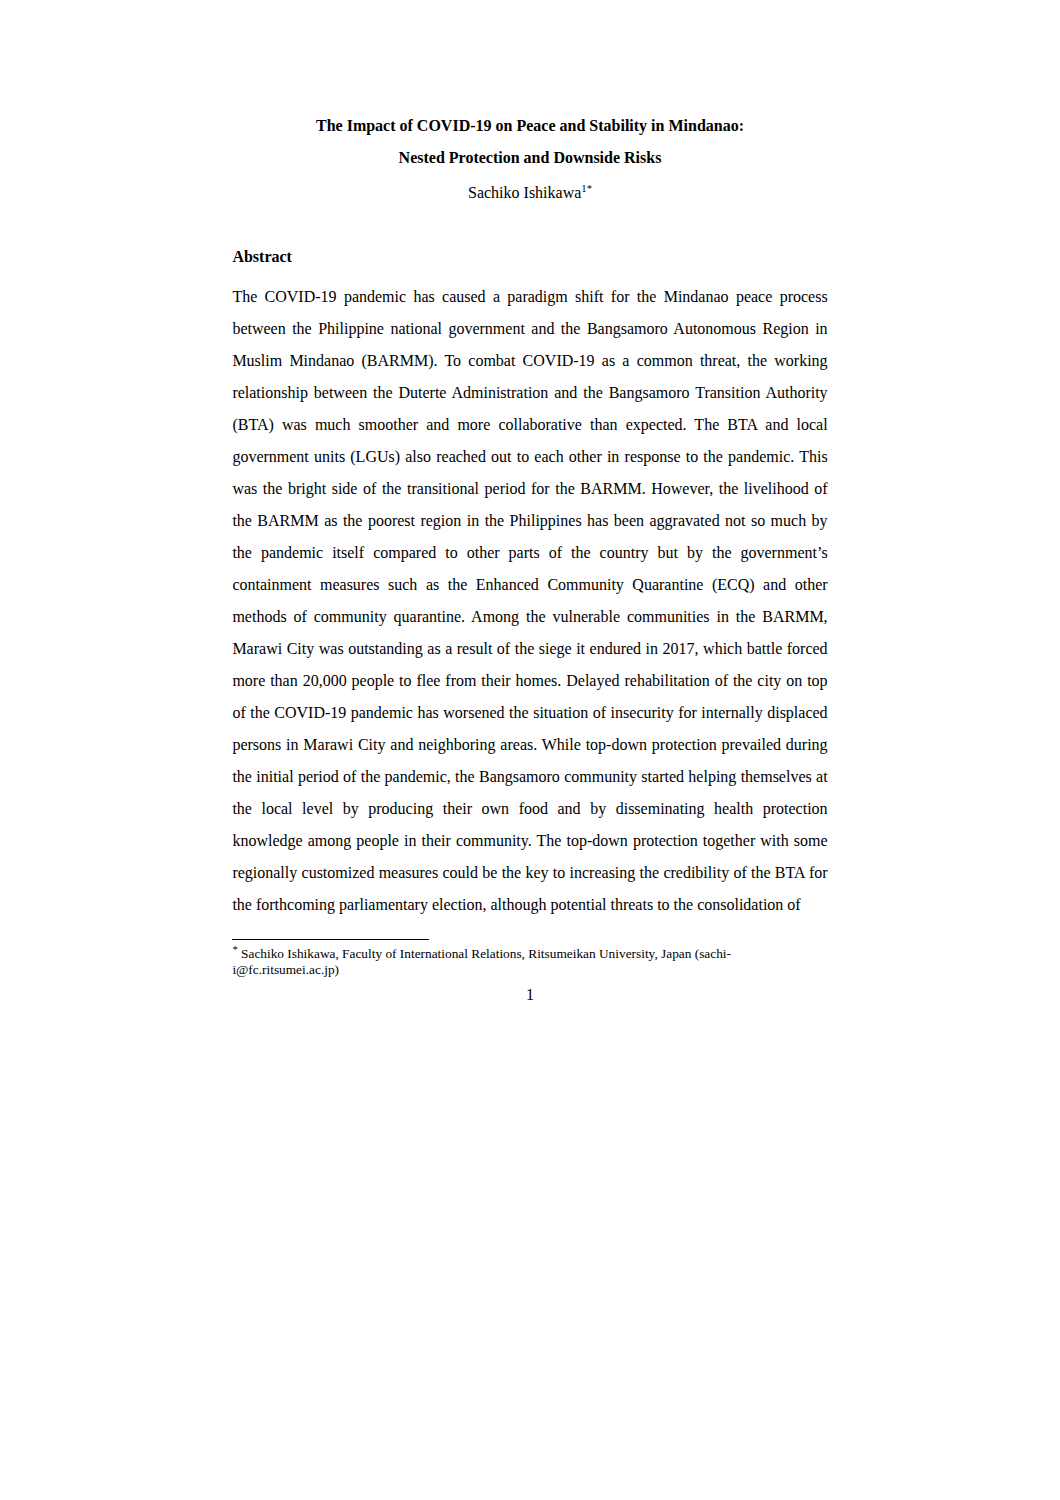The Impact of COVID-19 on Peace and Stability in Mindanao:
Nested Protection and Downside Risks
Sachiko Ishikawa1*
Abstract
The COVID-19 pandemic has caused a paradigm shift for the Mindanao peace process between the Philippine national government and the Bangsamoro Autonomous Region in Muslim Mindanao (BARMM). To combat COVID-19 as a common threat, the working relationship between the Duterte Administration and the Bangsamoro Transition Authority (BTA) was much smoother and more collaborative than expected. The BTA and local government units (LGUs) also reached out to each other in response to the pandemic. This was the bright side of the transitional period for the BARMM. However, the livelihood of the BARMM as the poorest region in the Philippines has been aggravated not so much by the pandemic itself compared to other parts of the country but by the government’s containment measures such as the Enhanced Community Quarantine (ECQ) and other methods of community quarantine. Among the vulnerable communities in the BARMM, Marawi City was outstanding as a result of the siege it endured in 2017, which battle forced more than 20,000 people to flee from their homes. Delayed rehabilitation of the city on top of the COVID-19 pandemic has worsened the situation of insecurity for internally displaced persons in Marawi City and neighboring areas. While top-down protection prevailed during the initial period of the pandemic, the Bangsamoro community started helping themselves at the local level by producing their own food and by disseminating health protection knowledge among people in their community. The top-down protection together with some regionally customized measures could be the key to increasing the credibility of the BTA for the forthcoming parliamentary election, although potential threats to the consolidation of
* Sachiko Ishikawa, Faculty of International Relations, Ritsumeikan University, Japan (sachi-i@fc.ritsumei.ac.jp)
1